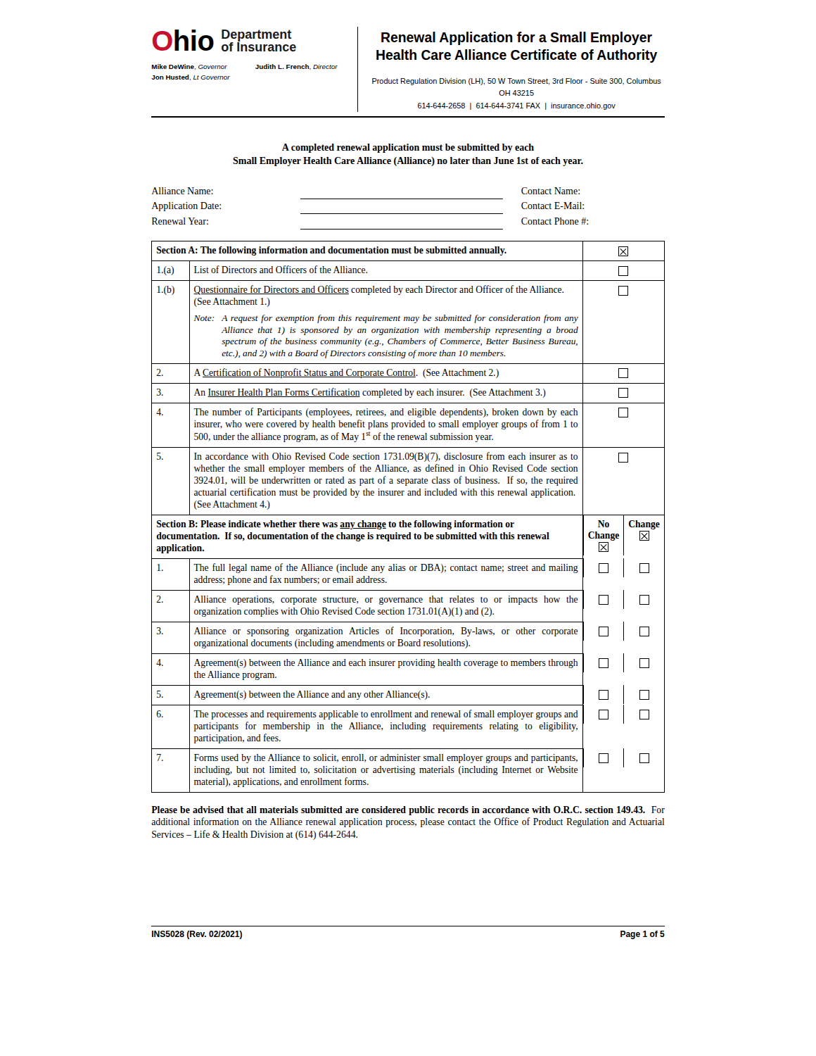Ohio
Department
of Insurance
Mike DeWine, Governor
Judith L. French, Director
Jon Husted, Lt Governor
Renewal Application for a Small Employer
Health Care Alliance Certificate of Authority
Product Regulation Division (LH), 50 W Town Street, 3rd Floor - Suite 300, Columbus OH 43215
614-644-2658 | 614-644-3741 FAX | insurance.ohio.gov
A completed renewal application must be submitted by each
Small Employer Health Care Alliance (Alliance) no later than June 1st of each year.
| Alliance Name: | | | Contact Name: | |
| Application Date: | | | Contact E-Mail: | |
| Renewal Year: | | | Contact Phone #: | |
| Section A: The following information and documentation must be submitted annually. | |
| 1.(a) | List of Directors and Officers of the Alliance. | |
| 1.(b) | Questionnaire for Directors and Officers completed by each Director and Officer of the Alliance. (See Attachment 1.) Note: A request for exemption from this requirement may be submitted for consideration from any Alliance that 1) is sponsored by an organization with membership representing a broad spectrum of the business community (e.g., Chambers of Commerce, Better Business Bureau, etc.), and 2) with a Board of Directors consisting of more than 10 members. | |
| 2. | A Certification of Nonprofit Status and Corporate Control . (See Attachment 2.) | |
| 3. | An Insurer Health Plan Forms Certification completed by each insurer. (See Attachment 3.) | |
| 4. | The number of Participants (employees, retirees, and eligible dependents), broken down by each insurer, who were covered by health benefit plans provided to small employer groups of from 1 to 500, under the alliance program, as of May 1 st of the renewal submission year. | |
| 5. | In accordance with Ohio Revised Code section 1731.09(B)(7), disclosure from each insurer as to whether the small employer members of the Alliance, as defined in Ohio Revised Code section 3924.01, will be underwritten or rated as part of a separate class of business. If so, the required actuarial certification must be provided by the insurer and included with this renewal application. (See Attachment 4.) | |
| Section B: Please indicate whether there was any change to the following information or documentation. If so, documentation of the change is required to be submitted with this renewal application. | / No Change / Change / |
| 1. | The full legal name of the Alliance (include any alias or DBA); contact name; street and mailing address; phone and fax numbers; or email address. | |
| 2. | Alliance operations, corporate structure, or governance that relates to or impacts how the organization complies with Ohio Revised Code section 1731.01(A)(1) and (2). | |
| 3. | Alliance or sponsoring organization Articles of Incorporation, By-laws, or other corporate organizational documents (including amendments or Board resolutions). | |
| 4. | Agreement(s) between the Alliance and each insurer providing health coverage to members through the Alliance program. | |
| 5. | Agreement(s) between the Alliance and any other Alliance(s). | |
| 6. | The processes and requirements applicable to enrollment and renewal of small employer groups and participants for membership in the Alliance, including requirements relating to eligibility, participation, and fees. | |
| 7. | Forms used by the Alliance to solicit, enroll, or administer small employer groups and participants, including, but not limited to, solicitation or advertising materials (including Internet or Website material), applications, and enrollment forms. | |
Please be advised that all materials submitted are considered public records in accordance with O.R.C. section 149.43. For additional information on the Alliance renewal application process, please contact the Office of Product Regulation and Actuarial Services – Life & Health Division at (614) 644-2644.
INS5028 (Rev. 02/2021)
Page 1 of 5